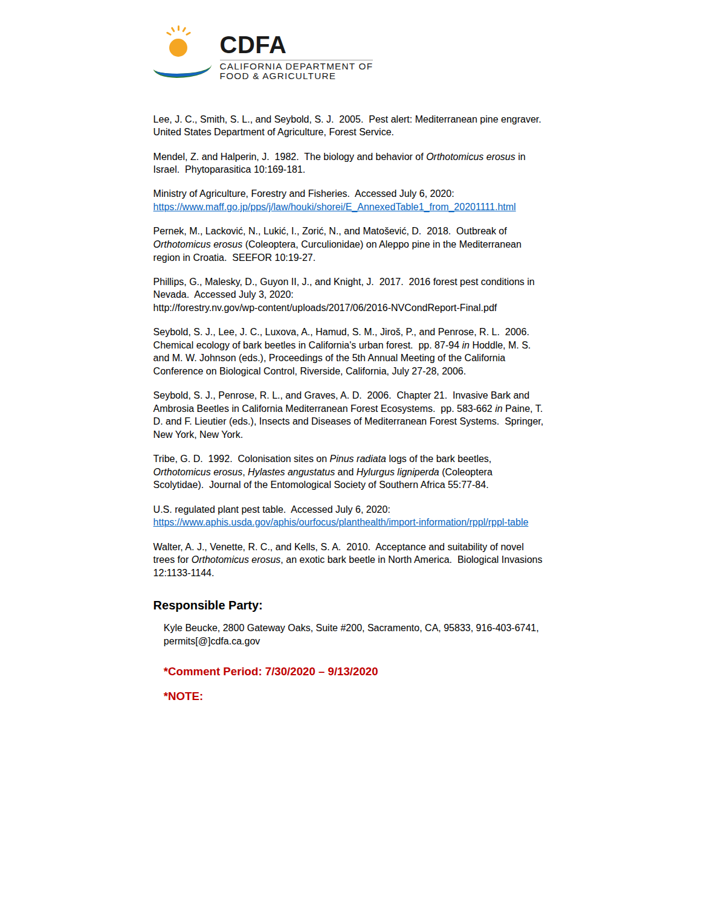CDFA
California Department of
Food & Agriculture
Lee, J. C., Smith, S. L., and Seybold, S. J. 2005. Pest alert: Mediterranean pine engraver. United States Department of Agriculture, Forest Service.
Mendel, Z. and Halperin, J. 1982. The biology and behavior of Orthotomicus erosus in Israel. Phytoparasitica 10:169-181.
Ministry of Agriculture, Forestry and Fisheries. Accessed July 6, 2020:
https://www.maff.go.jp/pps/j/law/houki/shorei/E_AnnexedTable1_from_20201111.html
Pernek, M., Lacković, N., Lukić, I., Zorić, N., and Matošević, D. 2018. Outbreak of Orthotomicus erosus (Coleoptera, Curculionidae) on Aleppo pine in the Mediterranean region in Croatia. SEEFOR 10:19-27.
Phillips, G., Malesky, D., Guyon II, J., and Knight, J. 2017. 2016 forest pest conditions in Nevada. Accessed July 3, 2020:
http://forestry.nv.gov/wp-content/uploads/2017/06/2016-NVCondReport-Final.pdf
Seybold, S. J., Lee, J. C., Luxova, A., Hamud, S. M., Jiroš, P., and Penrose, R. L. 2006. Chemical ecology of bark beetles in California's urban forest. pp. 87-94 in Hoddle, M. S. and M. W. Johnson (eds.), Proceedings of the 5th Annual Meeting of the California Conference on Biological Control, Riverside, California, July 27-28, 2006.
Seybold, S. J., Penrose, R. L., and Graves, A. D. 2006. Chapter 21. Invasive Bark and Ambrosia Beetles in California Mediterranean Forest Ecosystems. pp. 583-662 in Paine, T. D. and F. Lieutier (eds.), Insects and Diseases of Mediterranean Forest Systems. Springer, New York, New York.
Tribe, G. D. 1992. Colonisation sites on Pinus radiata logs of the bark beetles, Orthotomicus erosus, Hylastes angustatus and Hylurgus ligniperda (Coleoptera Scolytidae). Journal of the Entomological Society of Southern Africa 55:77-84.
U.S. regulated plant pest table. Accessed July 6, 2020:
https://www.aphis.usda.gov/aphis/ourfocus/planthealth/import-information/rppl/rppl-table
Walter, A. J., Venette, R. C., and Kells, S. A. 2010. Acceptance and suitability of novel trees for Orthotomicus erosus, an exotic bark beetle in North America. Biological Invasions 12:1133-1144.
Responsible Party:
Kyle Beucke, 2800 Gateway Oaks, Suite #200, Sacramento, CA, 95833, 916-403-6741, permits[@]cdfa.ca.gov
*Comment Period: 7/30/2020 – 9/13/2020
*NOTE: